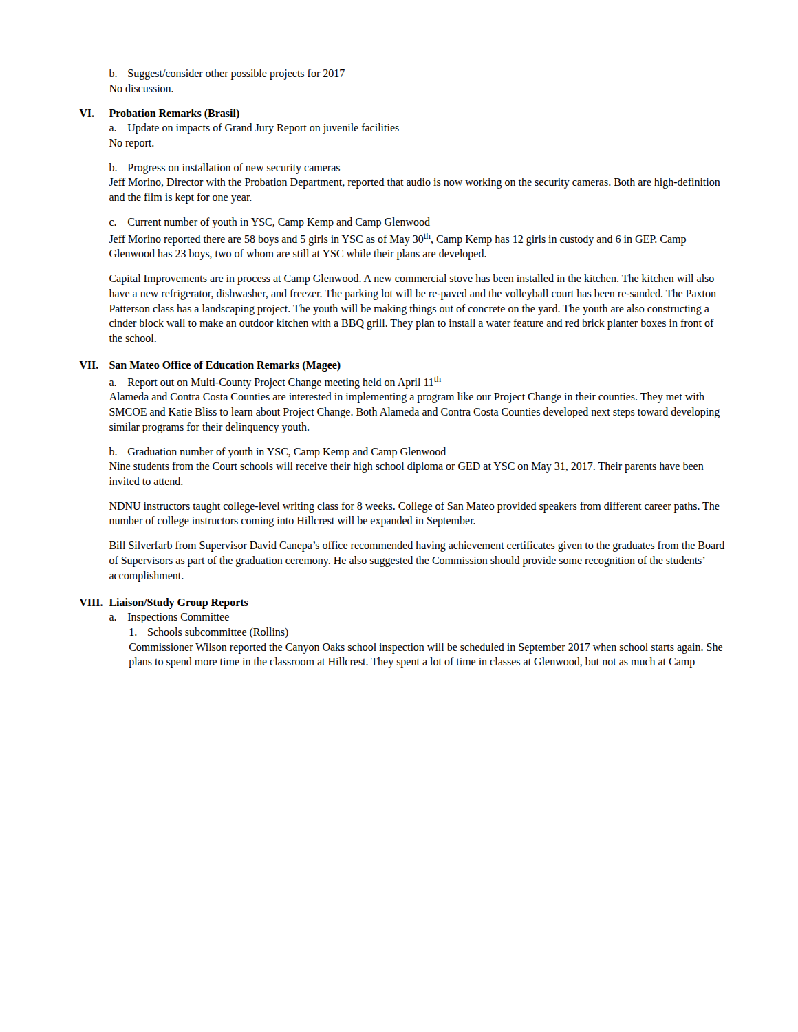b. Suggest/consider other possible projects for 2017
No discussion.
VI. Probation Remarks (Brasil)
a. Update on impacts of Grand Jury Report on juvenile facilities
No report.
b. Progress on installation of new security cameras
Jeff Morino, Director with the Probation Department, reported that audio is now working on the security cameras. Both are high-definition and the film is kept for one year.
c. Current number of youth in YSC, Camp Kemp and Camp Glenwood
Jeff Morino reported there are 58 boys and 5 girls in YSC as of May 30th, Camp Kemp has 12 girls in custody and 6 in GEP. Camp Glenwood has 23 boys, two of whom are still at YSC while their plans are developed.
Capital Improvements are in process at Camp Glenwood. A new commercial stove has been installed in the kitchen. The kitchen will also have a new refrigerator, dishwasher, and freezer. The parking lot will be re-paved and the volleyball court has been re-sanded. The Paxton Patterson class has a landscaping project. The youth will be making things out of concrete on the yard. The youth are also constructing a cinder block wall to make an outdoor kitchen with a BBQ grill. They plan to install a water feature and red brick planter boxes in front of the school.
VII. San Mateo Office of Education Remarks (Magee)
a. Report out on Multi-County Project Change meeting held on April 11th
Alameda and Contra Costa Counties are interested in implementing a program like our Project Change in their counties. They met with SMCOE and Katie Bliss to learn about Project Change. Both Alameda and Contra Costa Counties developed next steps toward developing similar programs for their delinquency youth.
b. Graduation number of youth in YSC, Camp Kemp and Camp Glenwood
Nine students from the Court schools will receive their high school diploma or GED at YSC on May 31, 2017. Their parents have been invited to attend.
NDNU instructors taught college-level writing class for 8 weeks. College of San Mateo provided speakers from different career paths. The number of college instructors coming into Hillcrest will be expanded in September.
Bill Silverfarb from Supervisor David Canepa’s office recommended having achievement certificates given to the graduates from the Board of Supervisors as part of the graduation ceremony. He also suggested the Commission should provide some recognition of the students’ accomplishment.
VIII. Liaison/Study Group Reports
a. Inspections Committee
1. Schools subcommittee (Rollins)
Commissioner Wilson reported the Canyon Oaks school inspection will be scheduled in September 2017 when school starts again. She plans to spend more time in the classroom at Hillcrest. They spent a lot of time in classes at Glenwood, but not as much at Camp